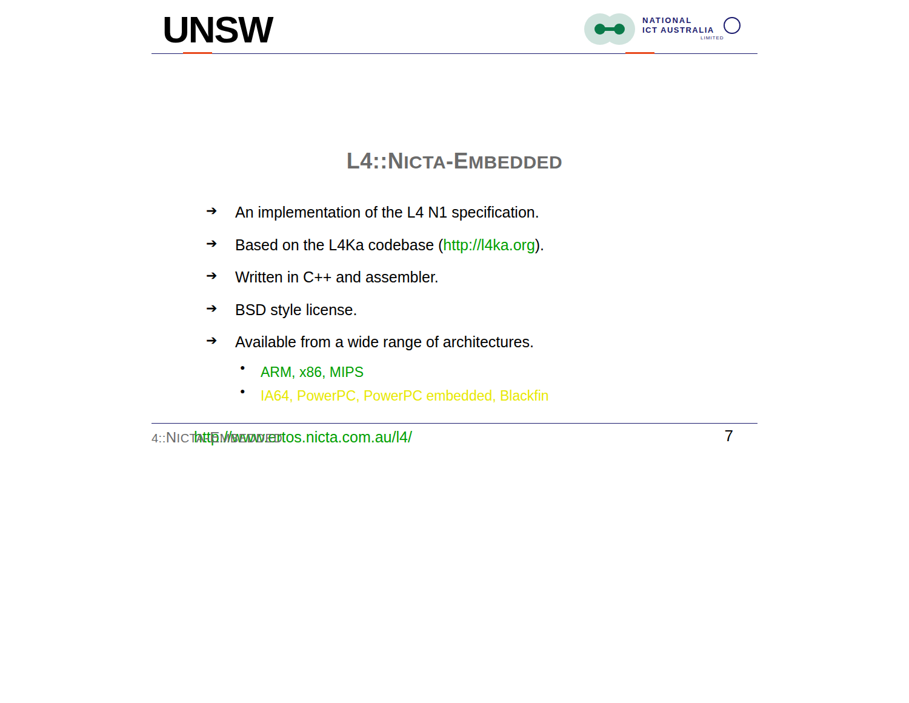UNSW
NATIONAL ICT AUSTRALIA LIMITED
L4::NICTA-EMBEDDED
An implementation of the L4 N1 specification.
Based on the L4Ka codebase (http://l4ka.org).
Written in C++ and assembler.
BSD style license.
Available from a wide range of architectures.
ARM, x86, MIPS
IA64, PowerPC, PowerPC embedded, Blackfin
http://www.ertos.nicta.com.au/l4/
4::NICTA-EMBEDDED
7